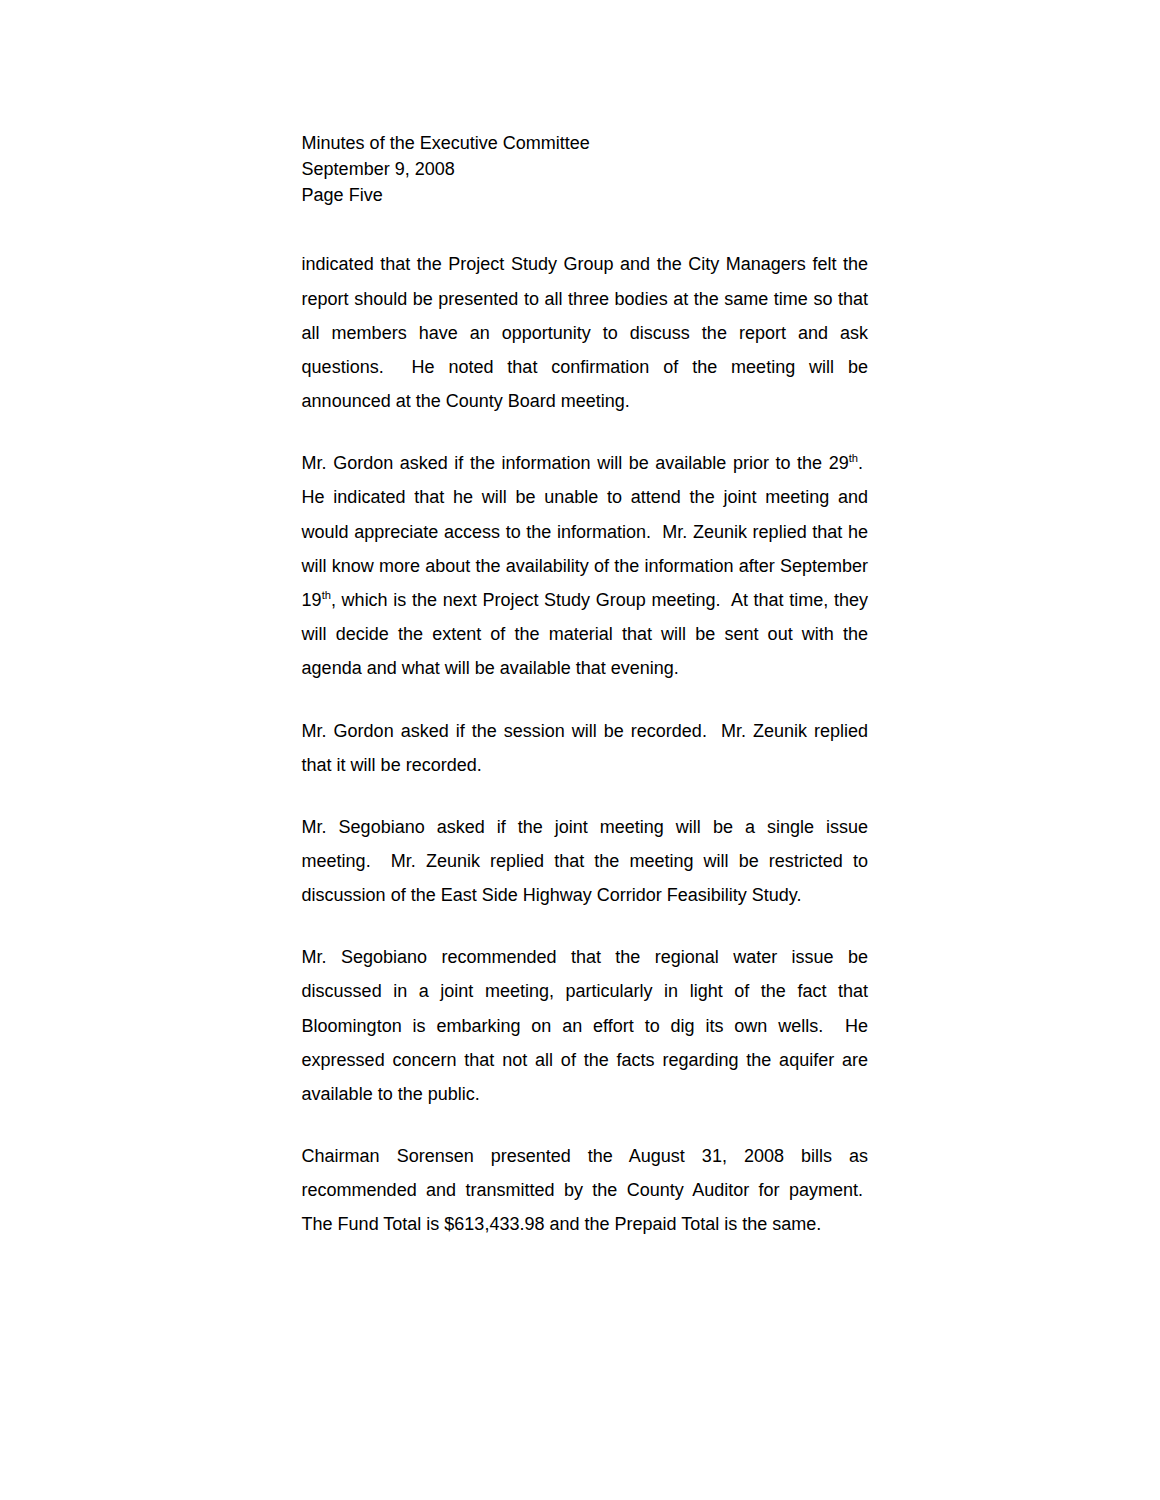Minutes of the Executive Committee
September 9, 2008
Page Five
indicated that the Project Study Group and the City Managers felt the report should be presented to all three bodies at the same time so that all members have an opportunity to discuss the report and ask questions. He noted that confirmation of the meeting will be announced at the County Board meeting.
Mr. Gordon asked if the information will be available prior to the 29th. He indicated that he will be unable to attend the joint meeting and would appreciate access to the information. Mr. Zeunik replied that he will know more about the availability of the information after September 19th, which is the next Project Study Group meeting. At that time, they will decide the extent of the material that will be sent out with the agenda and what will be available that evening.
Mr. Gordon asked if the session will be recorded. Mr. Zeunik replied that it will be recorded.
Mr. Segobiano asked if the joint meeting will be a single issue meeting. Mr. Zeunik replied that the meeting will be restricted to discussion of the East Side Highway Corridor Feasibility Study.
Mr. Segobiano recommended that the regional water issue be discussed in a joint meeting, particularly in light of the fact that Bloomington is embarking on an effort to dig its own wells. He expressed concern that not all of the facts regarding the aquifer are available to the public.
Chairman Sorensen presented the August 31, 2008 bills as recommended and transmitted by the County Auditor for payment. The Fund Total is $613,433.98 and the Prepaid Total is the same.